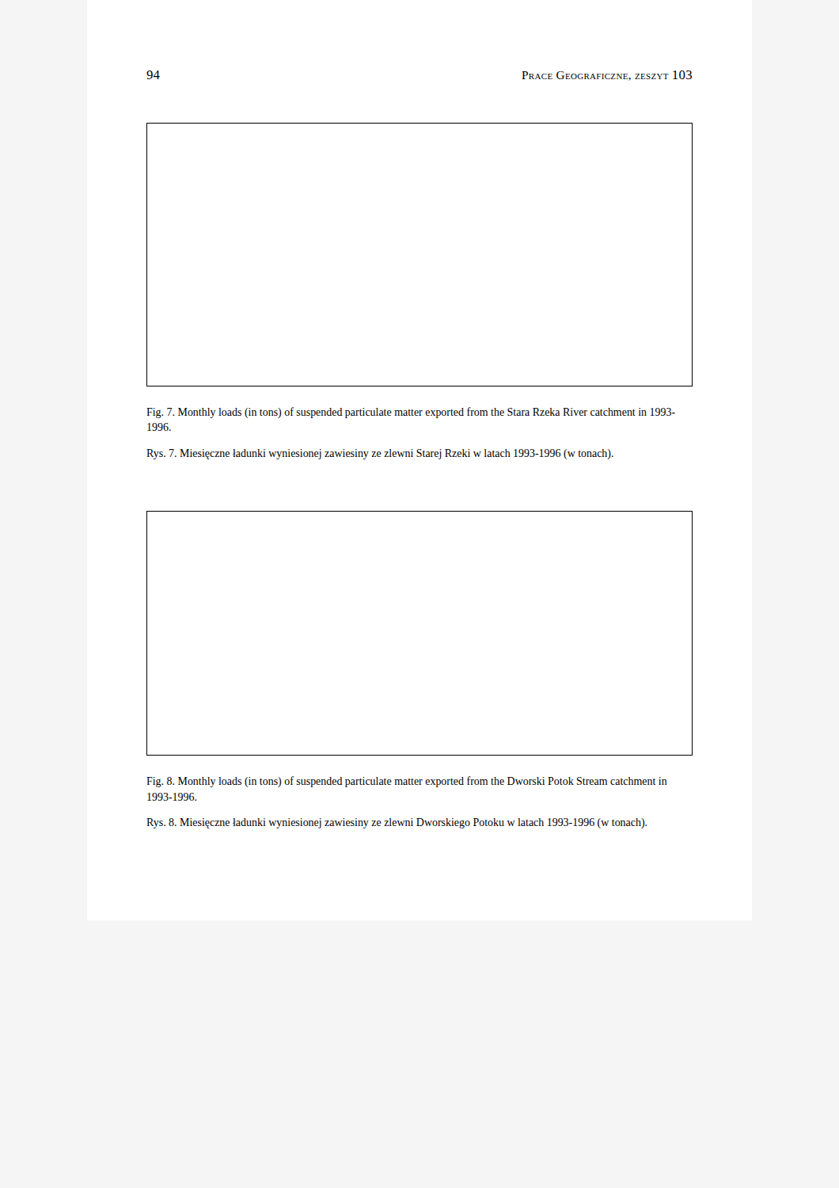94 Prace Geograficzne, zeszyt 103
Fig. 7. Monthly loads (in tons) of suspended particulate matter exported from the Stara Rzeka River catchment in 1993-1996.
Rys. 7. Miesięczne ładunki wyniesionej zawiesiny ze zlewni Starej Rzeki w latach 1993-1996 (w tonach).
Fig. 8. Monthly loads (in tons) of suspended particulate matter exported from the Dworski Potok Stream catchment in 1993-1996.
Rys. 8. Miesięczne ładunki wyniesionej zawiesiny ze zlewni Dworskiego Potoku w latach 1993-1996 (w tonach).